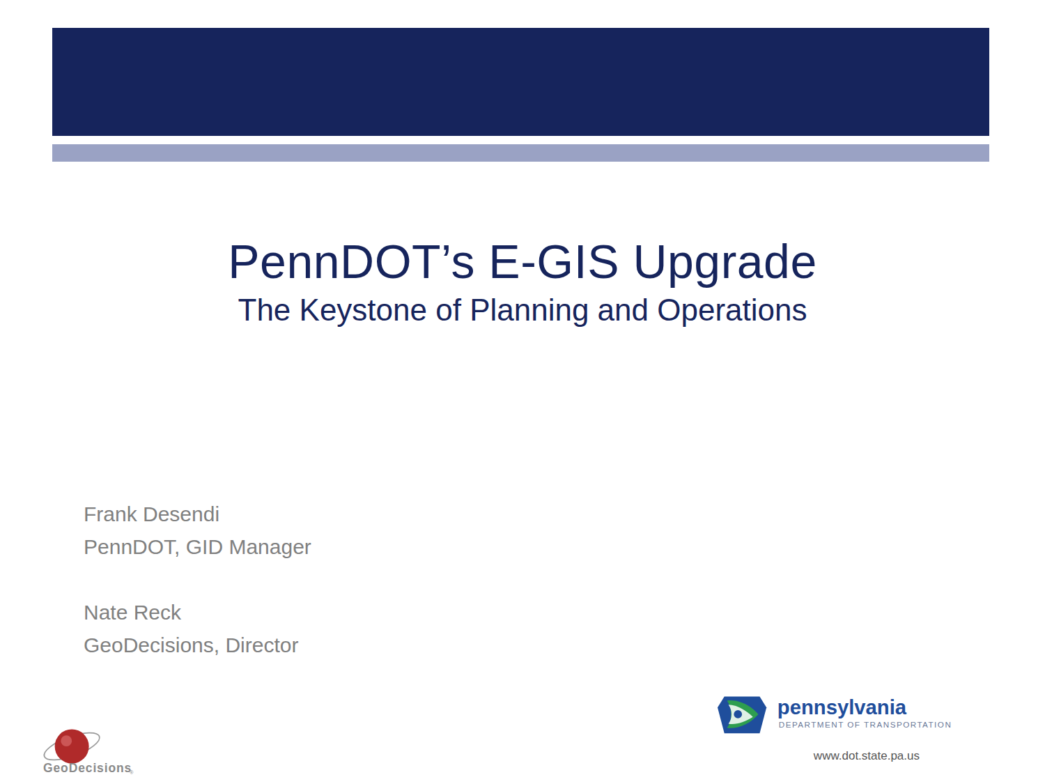PennDOT’s E-GIS Upgrade
The Keystone of Planning and Operations
Frank Desendi
PennDOT, GID Manager
Nate Reck
GeoDecisions, Director
GeoDecisions ® pennsylvania DEPARTMENT OF TRANSPORTATION
www.dot.state.pa.us